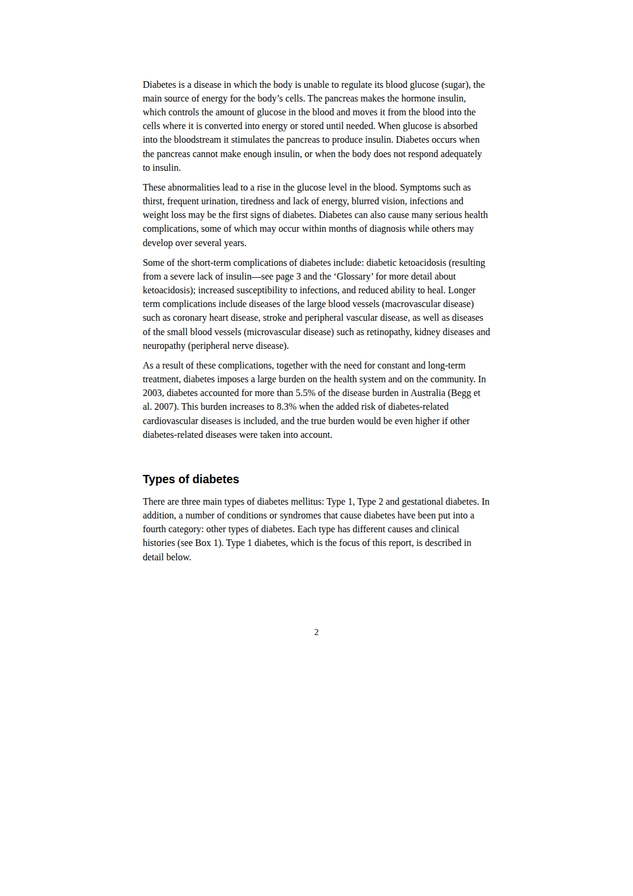Diabetes is a disease in which the body is unable to regulate its blood glucose (sugar), the main source of energy for the body’s cells. The pancreas makes the hormone insulin, which controls the amount of glucose in the blood and moves it from the blood into the cells where it is converted into energy or stored until needed. When glucose is absorbed into the bloodstream it stimulates the pancreas to produce insulin. Diabetes occurs when the pancreas cannot make enough insulin, or when the body does not respond adequately to insulin.
These abnormalities lead to a rise in the glucose level in the blood. Symptoms such as thirst, frequent urination, tiredness and lack of energy, blurred vision, infections and weight loss may be the first signs of diabetes. Diabetes can also cause many serious health complications, some of which may occur within months of diagnosis while others may develop over several years.
Some of the short-term complications of diabetes include: diabetic ketoacidosis (resulting from a severe lack of insulin—see page 3 and the ‘Glossary’ for more detail about ketoacidosis); increased susceptibility to infections, and reduced ability to heal. Longer term complications include diseases of the large blood vessels (macrovascular disease) such as coronary heart disease, stroke and peripheral vascular disease, as well as diseases of the small blood vessels (microvascular disease) such as retinopathy, kidney diseases and neuropathy (peripheral nerve disease).
As a result of these complications, together with the need for constant and long-term treatment, diabetes imposes a large burden on the health system and on the community. In 2003, diabetes accounted for more than 5.5% of the disease burden in Australia (Begg et al. 2007). This burden increases to 8.3% when the added risk of diabetes-related cardiovascular diseases is included, and the true burden would be even higher if other diabetes-related diseases were taken into account.
Types of diabetes
There are three main types of diabetes mellitus: Type 1, Type 2 and gestational diabetes. In addition, a number of conditions or syndromes that cause diabetes have been put into a fourth category: other types of diabetes. Each type has different causes and clinical histories (see Box 1). Type 1 diabetes, which is the focus of this report, is described in detail below.
2